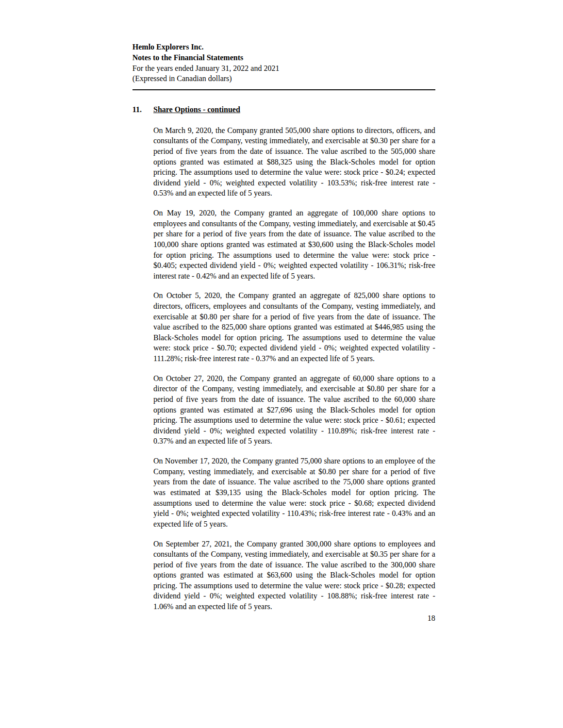Hemlo Explorers Inc.
Notes to the Financial Statements
For the years ended January 31, 2022 and 2021
(Expressed in Canadian dollars)
11. Share Options - continued
On March 9, 2020, the Company granted 505,000 share options to directors, officers, and consultants of the Company, vesting immediately, and exercisable at $0.30 per share for a period of five years from the date of issuance. The value ascribed to the 505,000 share options granted was estimated at $88,325 using the Black-Scholes model for option pricing. The assumptions used to determine the value were: stock price - $0.24; expected dividend yield - 0%; weighted expected volatility - 103.53%; risk-free interest rate - 0.53% and an expected life of 5 years.
On May 19, 2020, the Company granted an aggregate of 100,000 share options to employees and consultants of the Company, vesting immediately, and exercisable at $0.45 per share for a period of five years from the date of issuance. The value ascribed to the 100,000 share options granted was estimated at $30,600 using the Black-Scholes model for option pricing. The assumptions used to determine the value were: stock price - $0.405; expected dividend yield - 0%; weighted expected volatility - 106.31%; risk-free interest rate - 0.42% and an expected life of 5 years.
On October 5, 2020, the Company granted an aggregate of 825,000 share options to directors, officers, employees and consultants of the Company, vesting immediately, and exercisable at $0.80 per share for a period of five years from the date of issuance. The value ascribed to the 825,000 share options granted was estimated at $446,985 using the Black-Scholes model for option pricing. The assumptions used to determine the value were: stock price - $0.70; expected dividend yield - 0%; weighted expected volatility - 111.28%; risk-free interest rate - 0.37% and an expected life of 5 years.
On October 27, 2020, the Company granted an aggregate of 60,000 share options to a director of the Company, vesting immediately, and exercisable at $0.80 per share for a period of five years from the date of issuance. The value ascribed to the 60,000 share options granted was estimated at $27,696 using the Black-Scholes model for option pricing. The assumptions used to determine the value were: stock price - $0.61; expected dividend yield - 0%; weighted expected volatility - 110.89%; risk-free interest rate - 0.37% and an expected life of 5 years.
On November 17, 2020, the Company granted 75,000 share options to an employee of the Company, vesting immediately, and exercisable at $0.80 per share for a period of five years from the date of issuance. The value ascribed to the 75,000 share options granted was estimated at $39,135 using the Black-Scholes model for option pricing. The assumptions used to determine the value were: stock price - $0.68; expected dividend yield - 0%; weighted expected volatility - 110.43%; risk-free interest rate - 0.43% and an expected life of 5 years.
On September 27, 2021, the Company granted 300,000 share options to employees and consultants of the Company, vesting immediately, and exercisable at $0.35 per share for a period of five years from the date of issuance. The value ascribed to the 300,000 share options granted was estimated at $63,600 using the Black-Scholes model for option pricing. The assumptions used to determine the value were: stock price - $0.28; expected dividend yield - 0%; weighted expected volatility - 108.88%; risk-free interest rate - 1.06% and an expected life of 5 years.
18